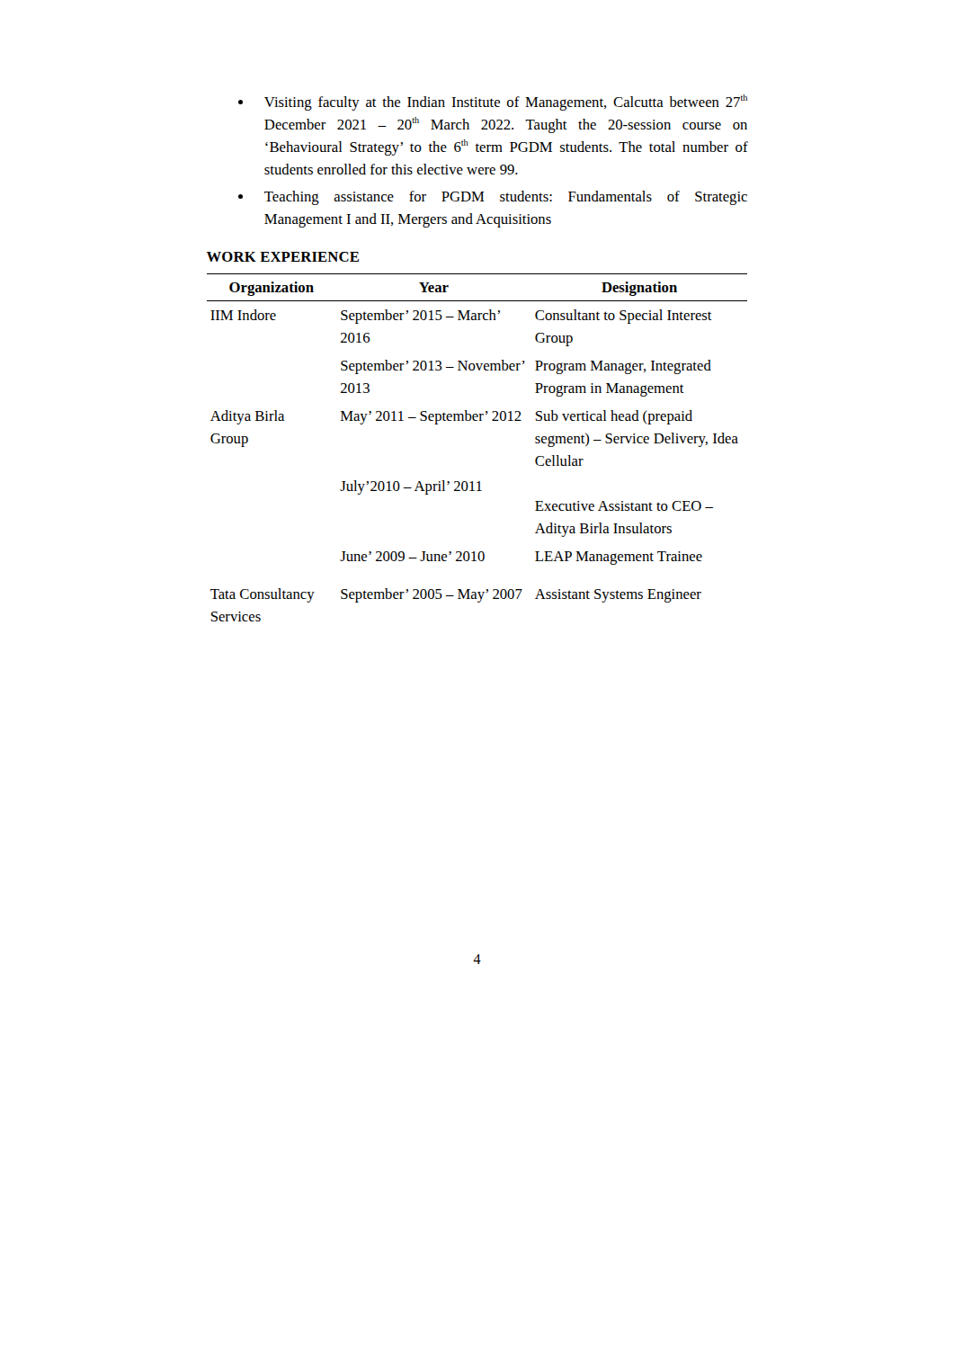Visiting faculty at the Indian Institute of Management, Calcutta between 27th December 2021 – 20th March 2022. Taught the 20-session course on ‘Behavioural Strategy’ to the 6th term PGDM students. The total number of students enrolled for this elective were 99.
Teaching assistance for PGDM students: Fundamentals of Strategic Management I and II, Mergers and Acquisitions
WORK EXPERIENCE
| Organization | Year | Designation |
| --- | --- | --- |
| IIM Indore | September’ 2015 – March’ 2016 | Consultant to Special Interest Group |
| September’ 2013 – November’ 2013 | Program Manager, Integrated Program in Management |
| Aditya Birla Group | May’ 2011 – September’ 2012 | Sub vertical head (prepaid segment) – Service Delivery, Idea Cellular Executive Assistant to CEO – Aditya Birla Insulators |
| July’2010 – April’ 2011 |
| June’ 2009 – June’ 2010 | LEAP Management Trainee |
| Tata Consultancy Services | September’ 2005 – May’ 2007 | Assistant Systems Engineer |
4